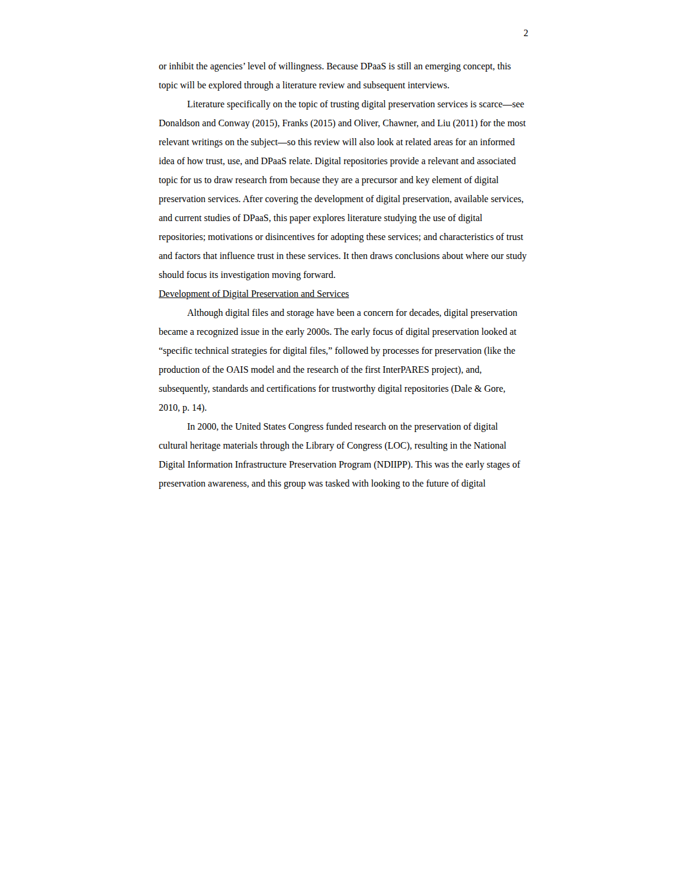2
or inhibit the agencies’ level of willingness. Because DPaaS is still an emerging concept, this topic will be explored through a literature review and subsequent interviews.
Literature specifically on the topic of trusting digital preservation services is scarce—see Donaldson and Conway (2015), Franks (2015) and Oliver, Chawner, and Liu (2011) for the most relevant writings on the subject—so this review will also look at related areas for an informed idea of how trust, use, and DPaaS relate. Digital repositories provide a relevant and associated topic for us to draw research from because they are a precursor and key element of digital preservation services. After covering the development of digital preservation, available services, and current studies of DPaaS, this paper explores literature studying the use of digital repositories; motivations or disincentives for adopting these services; and characteristics of trust and factors that influence trust in these services. It then draws conclusions about where our study should focus its investigation moving forward.
Development of Digital Preservation and Services
Although digital files and storage have been a concern for decades, digital preservation became a recognized issue in the early 2000s. The early focus of digital preservation looked at “specific technical strategies for digital files,” followed by processes for preservation (like the production of the OAIS model and the research of the first InterPARES project), and, subsequently, standards and certifications for trustworthy digital repositories (Dale & Gore, 2010, p. 14).
In 2000, the United States Congress funded research on the preservation of digital cultural heritage materials through the Library of Congress (LOC), resulting in the National Digital Information Infrastructure Preservation Program (NDIIPP). This was the early stages of preservation awareness, and this group was tasked with looking to the future of digital